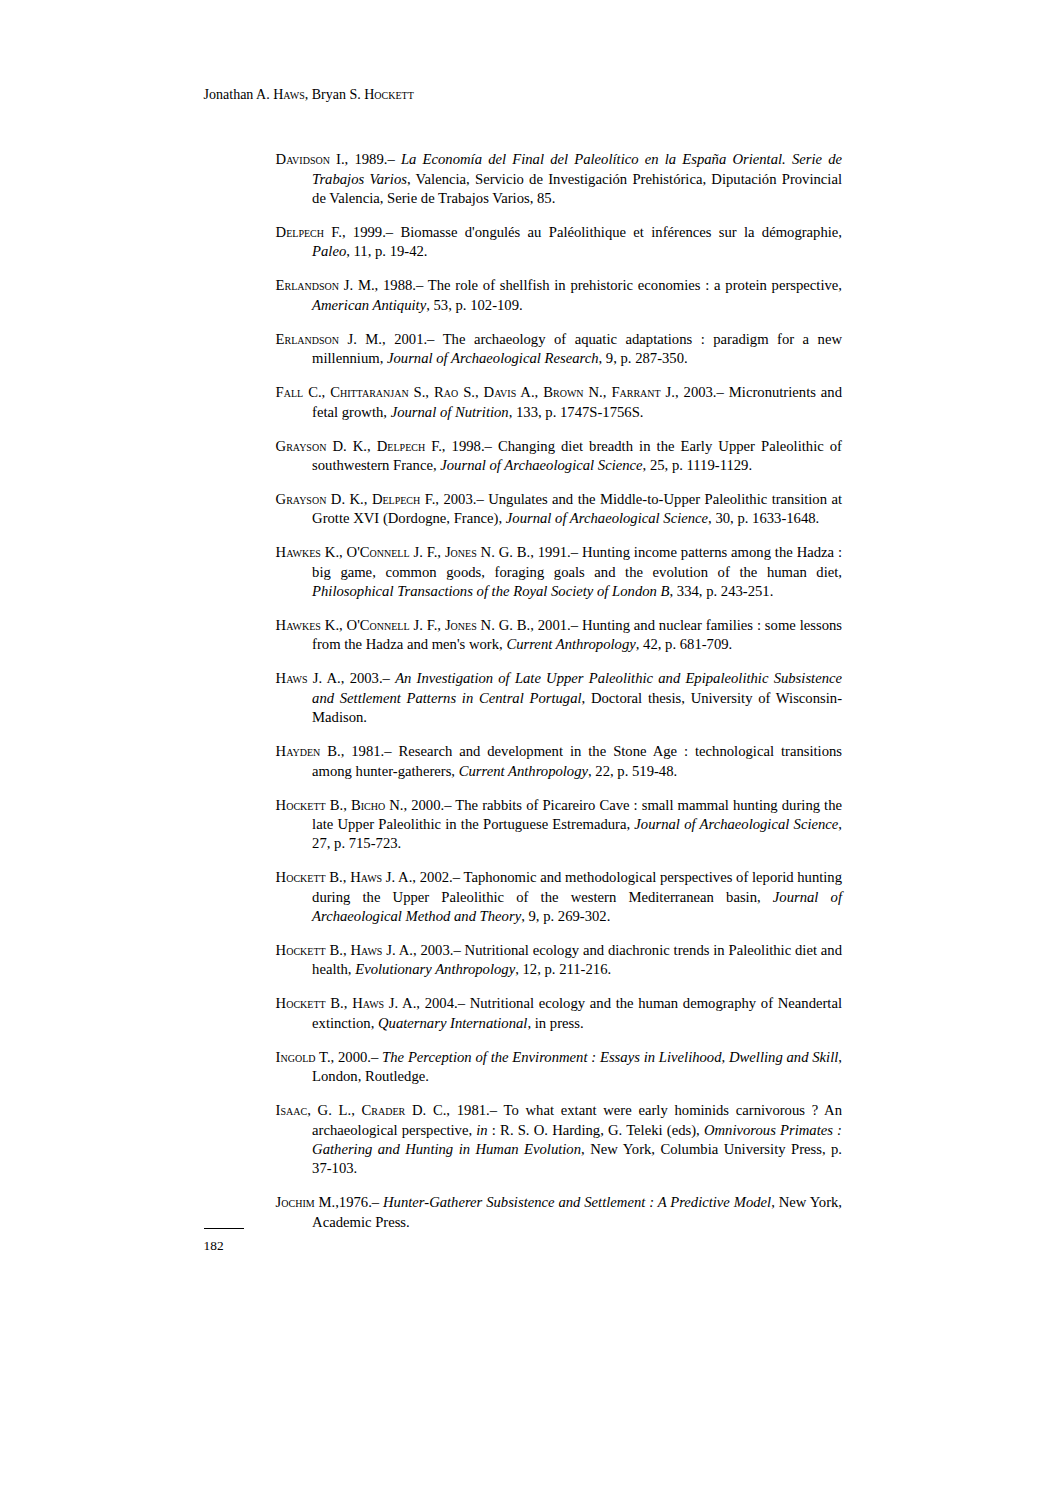Jonathan A. Haws, Bryan S. Hockett
Davidson I., 1989.– La Economía del Final del Paleolítico en la España Oriental. Serie de Trabajos Varios, Valencia, Servicio de Investigación Prehistórica, Diputación Provincial de Valencia, Serie de Trabajos Varios, 85.
Delpech F., 1999.– Biomasse d'ongulés au Paléolithique et inférences sur la démographie, Paleo, 11, p. 19-42.
Erlandson J. M., 1988.– The role of shellfish in prehistoric economies : a protein perspective, American Antiquity, 53, p. 102-109.
Erlandson J. M., 2001.– The archaeology of aquatic adaptations : paradigm for a new millennium, Journal of Archaeological Research, 9, p. 287-350.
Fall C., Chittaranjan S., Rao S., Davis A., Brown N., Farrant J., 2003.– Micronutrients and fetal growth, Journal of Nutrition, 133, p. 1747S-1756S.
Grayson D. K., Delpech F., 1998.– Changing diet breadth in the Early Upper Paleolithic of southwestern France, Journal of Archaeological Science, 25, p. 1119-1129.
Grayson D. K., Delpech F., 2003.– Ungulates and the Middle-to-Upper Paleolithic transition at Grotte XVI (Dordogne, France), Journal of Archaeological Science, 30, p. 1633-1648.
Hawkes K., O'Connell J. F., Jones N. G. B., 1991.– Hunting income patterns among the Hadza : big game, common goods, foraging goals and the evolution of the human diet, Philosophical Transactions of the Royal Society of London B, 334, p. 243-251.
Hawkes K., O'Connell J. F., Jones N. G. B., 2001.– Hunting and nuclear families : some lessons from the Hadza and men's work, Current Anthropology, 42, p. 681-709.
Haws J. A., 2003.– An Investigation of Late Upper Paleolithic and Epipaleolithic Subsistence and Settlement Patterns in Central Portugal, Doctoral thesis, University of Wisconsin-Madison.
Hayden B., 1981.– Research and development in the Stone Age : technological transitions among hunter-gatherers, Current Anthropology, 22, p. 519-48.
Hockett B., Bicho N., 2000.– The rabbits of Picareiro Cave : small mammal hunting during the late Upper Paleolithic in the Portuguese Estremadura, Journal of Archaeological Science, 27, p. 715-723.
Hockett B., Haws J. A., 2002.– Taphonomic and methodological perspectives of leporid hunting during the Upper Paleolithic of the western Mediterranean basin, Journal of Archaeological Method and Theory, 9, p. 269-302.
Hockett B., Haws J. A., 2003.– Nutritional ecology and diachronic trends in Paleolithic diet and health, Evolutionary Anthropology, 12, p. 211-216.
Hockett B., Haws J. A., 2004.– Nutritional ecology and the human demography of Neandertal extinction, Quaternary International, in press.
Ingold T., 2000.– The Perception of the Environment : Essays in Livelihood, Dwelling and Skill, London, Routledge.
Isaac, G. L., Crader D. C., 1981.– To what extant were early hominids carnivorous ? An archaeological perspective, in : R. S. O. Harding, G. Teleki (eds), Omnivorous Primates : Gathering and Hunting in Human Evolution, New York, Columbia University Press, p. 37-103.
Jochim M.,1976.– Hunter-Gatherer Subsistence and Settlement : A Predictive Model, New York, Academic Press.
182